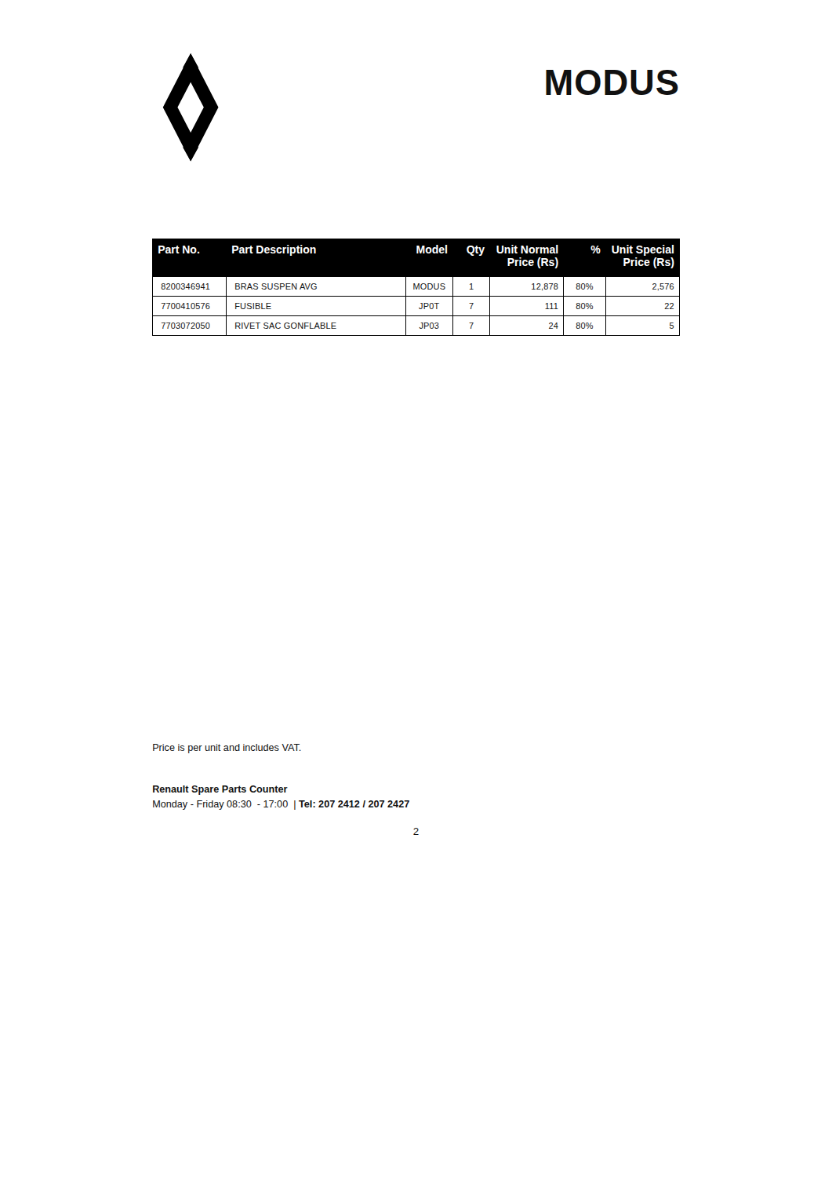MODUS
| Part No. | Part Description | Model | Qty | Unit Normal Price (Rs) | % | Unit Special Price (Rs) |
| --- | --- | --- | --- | --- | --- | --- |
| 8200346941 | BRAS SUSPEN AVG | MODUS | 1 | 12,878 | 80% | 2,576 |
| 7700410576 | FUSIBLE | JP0T | 7 | 111 | 80% | 22 |
| 7703072050 | RIVET SAC GONFLABLE | JP03 | 7 | 24 | 80% | 5 |
Price is per unit and includes VAT.
Renault Spare Parts Counter
Monday - Friday 08:30 - 17:00 | Tel: 207 2412 / 207 2427
2